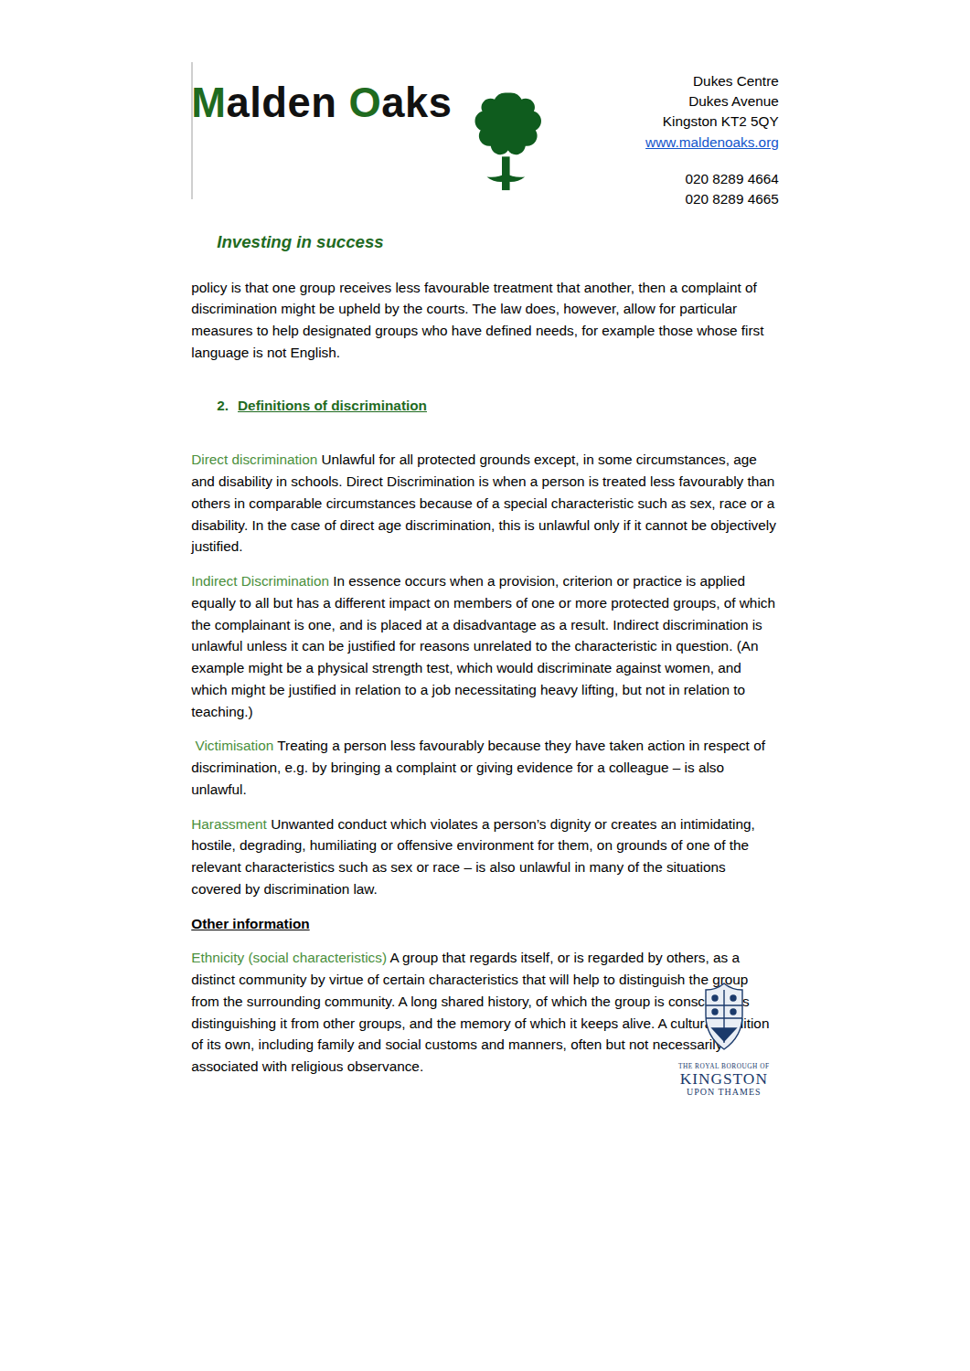Malden Oaks
Investing in success
Dukes Centre
Dukes Avenue
Kingston KT2 5QY
www.maldenoaks.org
020 8289 4664
020 8289 4665
policy is that one group receives less favourable treatment that another, then a complaint of discrimination might be upheld by the courts. The law does, however, allow for particular measures to help designated groups who have defined needs, for example those whose first language is not English.
2.
Definitions of discrimination
Direct discrimination Unlawful for all protected grounds except, in some circumstances, age and disability in schools. Direct Discrimination is when a person is treated less favourably than others in comparable circumstances because of a special characteristic such as sex, race or a disability. In the case of direct age discrimination, this is unlawful only if it cannot be objectively justified.
Indirect Discrimination In essence occurs when a provision, criterion or practice is applied equally to all but has a different impact on members of one or more protected groups, of which the complainant is one, and is placed at a disadvantage as a result. Indirect discrimination is unlawful unless it can be justified for reasons unrelated to the characteristic in question. (An example might be a physical strength test, which would discriminate against women, and which might be justified in relation to a job necessitating heavy lifting, but not in relation to teaching.)
Victimisation Treating a person less favourably because they have taken action in respect of discrimination, e.g. by bringing a complaint or giving evidence for a colleague – is also unlawful.
Harassment Unwanted conduct which violates a person’s dignity or creates an intimidating, hostile, degrading, humiliating or offensive environment for them, on grounds of one of the relevant characteristics such as sex or race – is also unlawful in many of the situations covered by discrimination law.
Other information
Ethnicity (social characteristics) A group that regards itself, or is regarded by others, as a distinct community by virtue of certain characteristics that will help to distinguish the group from the surrounding community. A long shared history, of which the group is conscious as distinguishing it from other groups, and the memory of which it keeps alive. A cultural tradition of its own, including family and social customs and manners, often but not necessarily associated with religious observance.
THE ROYAL BOROUGH OF
KINGSTON
UPON THAMES